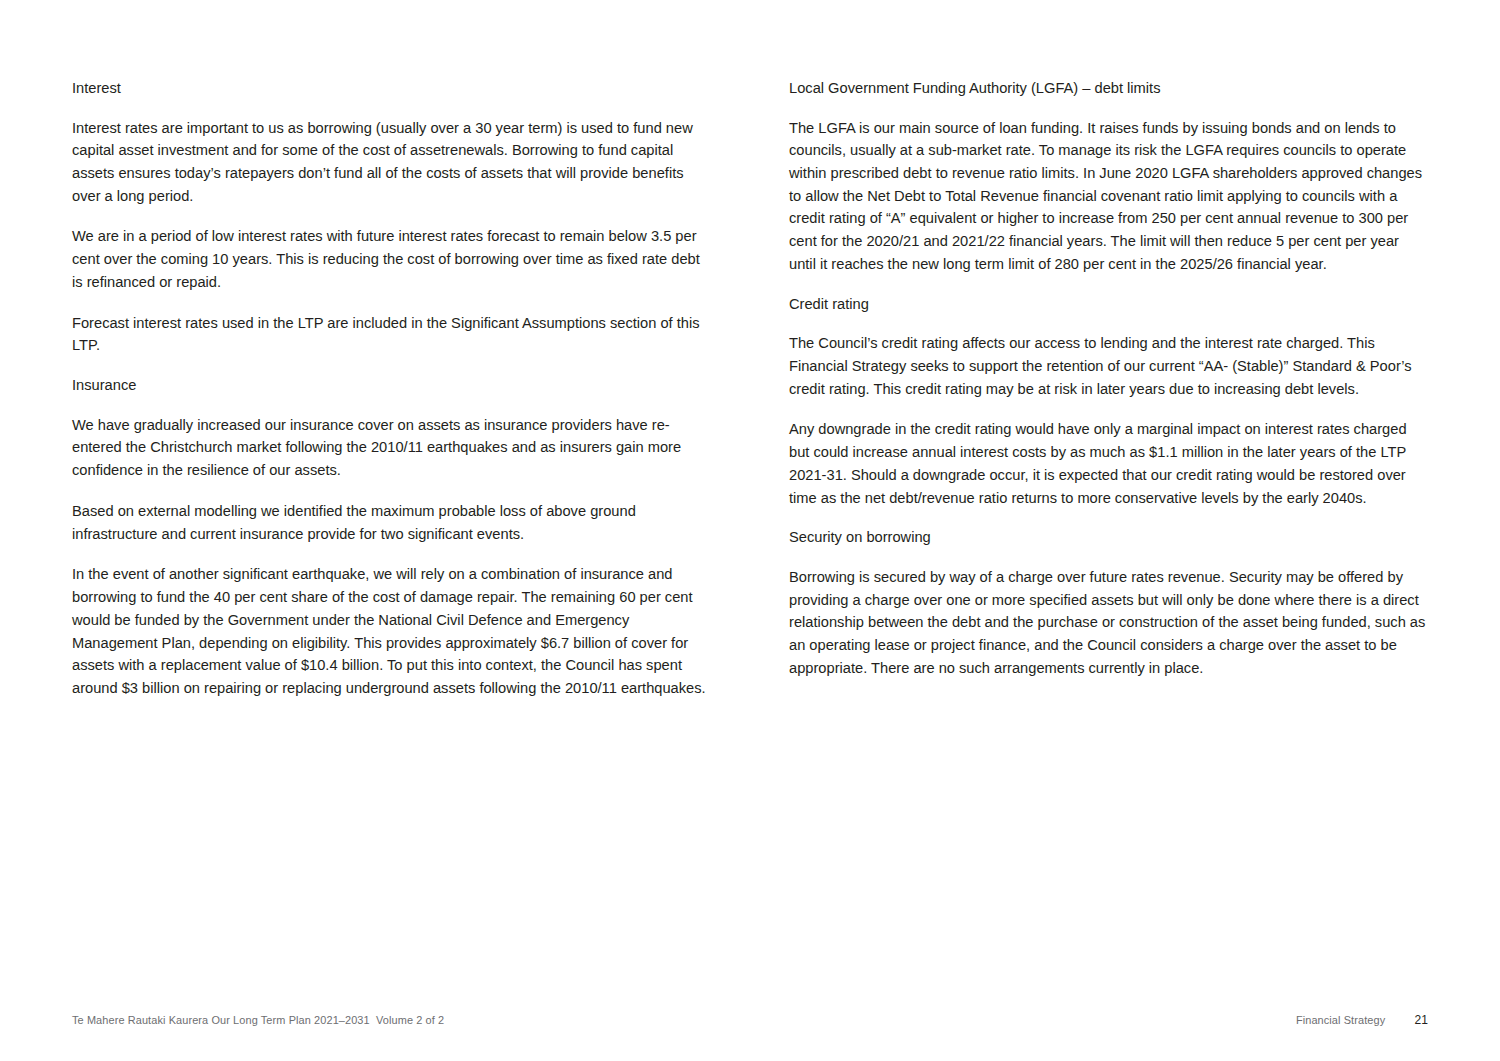Interest
Interest rates are important to us as borrowing (usually over a 30 year term) is used to fund new capital asset investment and for some of the cost of assetrenewals. Borrowing to fund capital assets ensures today’s ratepayers don’t fund all of the costs of assets that will provide benefits over a long period.
We are in a period of low interest rates with future interest rates forecast to remain below 3.5 per cent over the coming 10 years. This is reducing the cost of borrowing over time as fixed rate debt is refinanced or repaid.
Forecast interest rates used in the LTP are included in the Significant Assumptions section of this LTP.
Insurance
We have gradually increased our insurance cover on assets as insurance providers have re-entered the Christchurch market following the 2010/11 earthquakes and as insurers gain more confidence in the resilience of our assets.
Based on external modelling we identified the maximum probable loss of above ground infrastructure and current insurance provide for two significant events.
In the event of another significant earthquake, we will rely on a combination of insurance and borrowing to fund the 40 per cent share of the cost of damage repair. The remaining 60 per cent would be funded by the Government under the National Civil Defence and Emergency Management Plan, depending on eligibility. This provides approximately $6.7 billion of cover for assets with a replacement value of $10.4 billion. To put this into context, the Council has spent around $3 billion on repairing or replacing underground assets following the 2010/11 earthquakes.
Local Government Funding Authority (LGFA) – debt limits
The LGFA is our main source of loan funding. It raises funds by issuing bonds and on lends to councils, usually at a sub-market rate. To manage its risk the LGFA requires councils to operate within prescribed debt to revenue ratio limits. In June 2020 LGFA shareholders approved changes to allow the Net Debt to Total Revenue financial covenant ratio limit applying to councils with a credit rating of “A” equivalent or higher to increase from 250 per cent annual revenue to 300 per cent for the 2020/21 and 2021/22 financial years. The limit will then reduce 5 per cent per year until it reaches the new long term limit of 280 per cent in the 2025/26 financial year.
Credit rating
The Council’s credit rating affects our access to lending and the interest rate charged. This Financial Strategy seeks to support the retention of our current “AA- (Stable)” Standard & Poor’s credit rating. This credit rating may be at risk in later years due to increasing debt levels.
Any downgrade in the credit rating would have only a marginal impact on interest rates charged but could increase annual interest costs by as much as $1.1 million in the later years of the LTP 2021-31. Should a downgrade occur, it is expected that our credit rating would be restored over time as the net debt/revenue ratio returns to more conservative levels by the early 2040s.
Security on borrowing
Borrowing is secured by way of a charge over future rates revenue. Security may be offered by providing a charge over one or more specified assets but will only be done where there is a direct relationship between the debt and the purchase or construction of the asset being funded, such as an operating lease or project finance, and the Council considers a charge over the asset to be appropriate. There are no such arrangements currently in place.
Te Mahere Rautaki Kaurera Our Long Term Plan 2021–2031 Volume 2 of 2
Financial Strategy 21